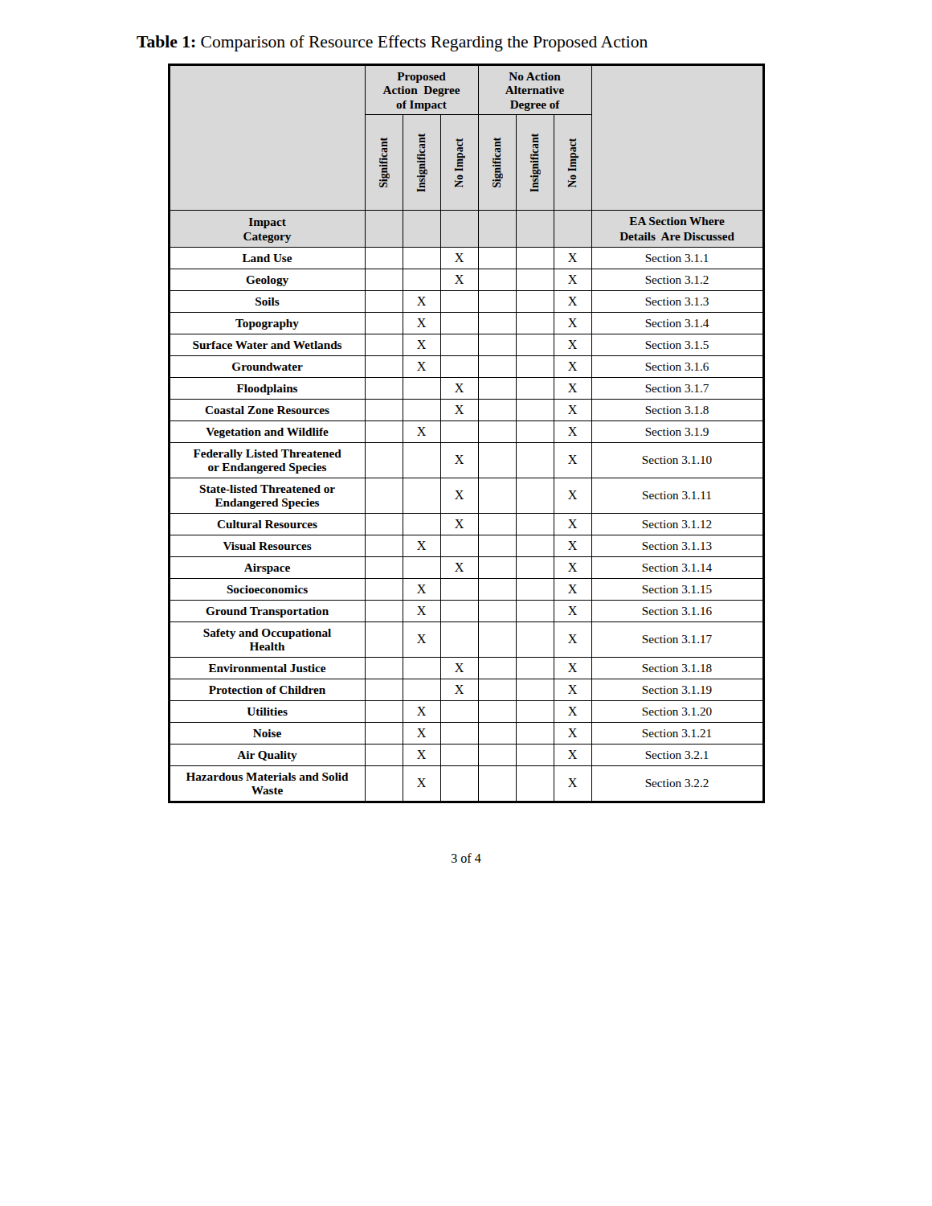Table 1: Comparison of Resource Effects Regarding the Proposed Action
| | Proposed Action Degree of Impact | No Action Alternative Degree of | |
| --- | --- | --- | --- |
| Significant | Insignificant | No Impact | Significant | Insignificant | No Impact |
| Impact Category | | | | | | | EA Section Where Details Are Discussed |
| Land Use | | | X | | | X | Section 3.1.1 |
| Geology | | | X | | | X | Section 3.1.2 |
| Soils | | X | | | | X | Section 3.1.3 |
| Topography | | X | | | | X | Section 3.1.4 |
| Surface Water and Wetlands | | X | | | | X | Section 3.1.5 |
| Groundwater | | X | | | | X | Section 3.1.6 |
| Floodplains | | | X | | | X | Section 3.1.7 |
| Coastal Zone Resources | | | X | | | X | Section 3.1.8 |
| Vegetation and Wildlife | | X | | | | X | Section 3.1.9 |
| Federally Listed Threatened or Endangered Species | | | X | | | X | Section 3.1.10 |
| State-listed Threatened or Endangered Species | | | X | | | X | Section 3.1.11 |
| Cultural Resources | | | X | | | X | Section 3.1.12 |
| Visual Resources | | X | | | | X | Section 3.1.13 |
| Airspace | | | X | | | X | Section 3.1.14 |
| Socioeconomics | | X | | | | X | Section 3.1.15 |
| Ground Transportation | | X | | | | X | Section 3.1.16 |
| Safety and Occupational Health | | X | | | | X | Section 3.1.17 |
| Environmental Justice | | | X | | | X | Section 3.1.18 |
| Protection of Children | | | X | | | X | Section 3.1.19 |
| Utilities | | X | | | | X | Section 3.1.20 |
| Noise | | X | | | | X | Section 3.1.21 |
| Air Quality | | X | | | | X | Section 3.2.1 |
| Hazardous Materials and Solid Waste | | X | | | | X | Section 3.2.2 |
3 of 4